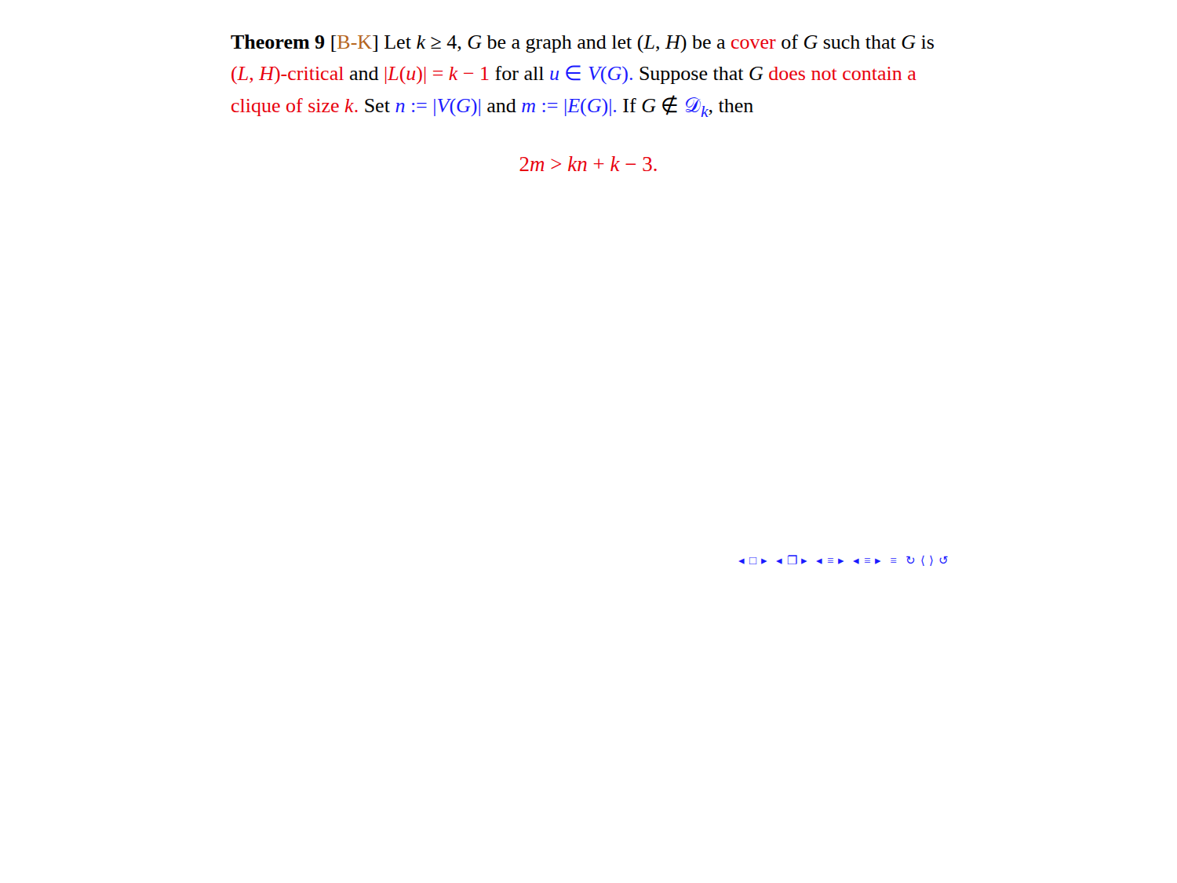Theorem 9 [B-K] Let k ≥ 4, G be a graph and let (L, H) be a cover of G such that G is (L, H)-critical and |L(u)| = k − 1 for all u ∈ V(G). Suppose that G does not contain a clique of size k. Set n := |V(G)| and m := |E(G)|. If G ∉ 𝒟k, then
2m > kn + k − 3.
◂ □ ▸ ◂ ❐ ▸ ◂ ≡ ▸ ◂ ≡ ▸ ≡ ↻ ⟨ ⟩ ↺